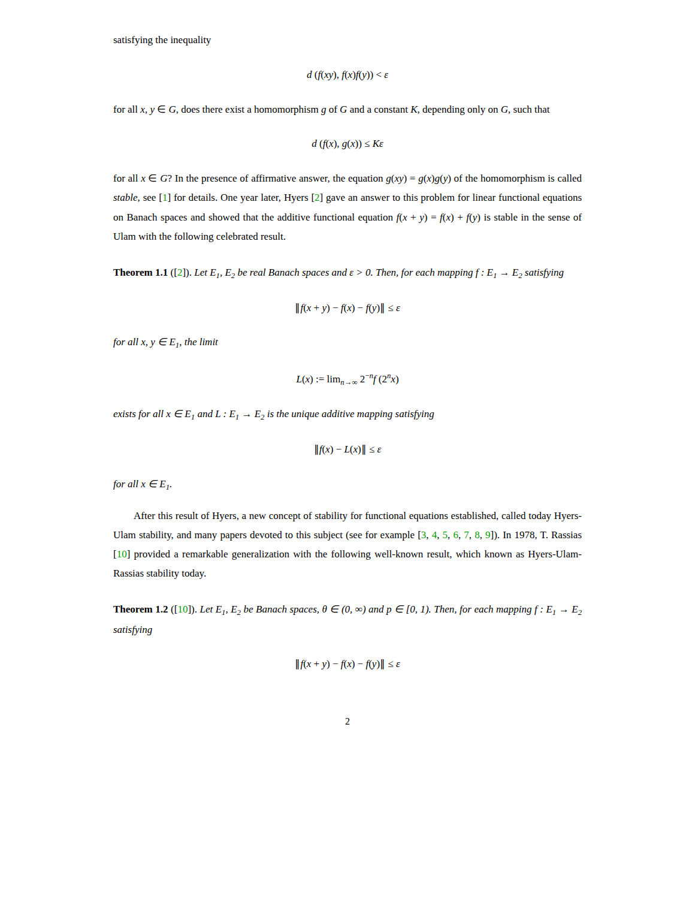satisfying the inequality
d (f(xy), f(x)f(y)) < ε
for all x, y ∈ G, does there exist a homomorphism g of G and a constant K, depending only on G, such that
d (f(x), g(x)) ≤ Kε
for all x ∈ G? In the presence of affirmative answer, the equation g(xy) = g(x)g(y) of the homomorphism is called stable, see [1] for details. One year later, Hyers [2] gave an answer to this problem for linear functional equations on Banach spaces and showed that the additive functional equation f(x + y) = f(x) + f(y) is stable in the sense of Ulam with the following celebrated result.
Theorem 1.1 ([2]). Let E1, E2 be real Banach spaces and ε > 0. Then, for each mapping f : E1 → E2 satisfying
∥f(x + y) − f(x) − f(y)∥ ≤ ε
for all x, y ∈ E1, the limit
L(x) := limn→∞ 2−nf (2nx)
exists for all x ∈ E1 and L : E1 → E2 is the unique additive mapping satisfying
∥f(x) − L(x)∥ ≤ ε
for all x ∈ E1.
After this result of Hyers, a new concept of stability for functional equations established, called today Hyers-Ulam stability, and many papers devoted to this subject (see for example [3, 4, 5, 6, 7, 8, 9]). In 1978, T. Rassias [10] provided a remarkable generalization with the following well-known result, which known as Hyers-Ulam-Rassias stability today.
Theorem 1.2 ([10]). Let E1, E2 be Banach spaces, θ ∈ (0, ∞) and p ∈ [0, 1). Then, for each mapping f : E1 → E2 satisfying
∥f(x + y) − f(x) − f(y)∥ ≤ ε
2